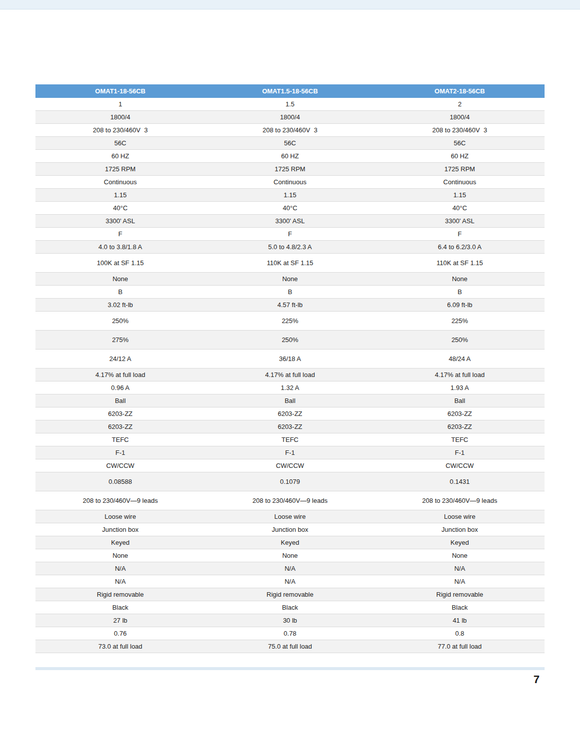| OMAT1-18-56CB | OMAT1.5-18-56CB | OMAT2-18-56CB |
| --- | --- | --- |
| 1 | 1.5 | 2 |
| 1800/4 | 1800/4 | 1800/4 |
| 208 to 230/460V 3 | 208 to 230/460V 3 | 208 to 230/460V 3 |
| 56C | 56C | 56C |
| 60 HZ | 60 HZ | 60 HZ |
| 1725 RPM | 1725 RPM | 1725 RPM |
| Continuous | Continuous | Continuous |
| 1.15 | 1.15 | 1.15 |
| 40°C | 40°C | 40°C |
| 3300' ASL | 3300' ASL | 3300' ASL |
| F | F | F |
| 4.0 to 3.8/1.8 A | 5.0 to 4.8/2.3 A | 6.4 to 6.2/3.0 A |
| 100K at SF 1.15 | 110K at SF 1.15 | 110K at SF 1.15 |
| None | None | None |
| B | B | B |
| 3.02 ft-lb | 4.57 ft-lb | 6.09 ft-lb |
| 250% | 225% | 225% |
| 275% | 250% | 250% |
| 24/12 A | 36/18 A | 48/24 A |
| 4.17% at full load | 4.17% at full load | 4.17% at full load |
| 0.96 A | 1.32 A | 1.93 A |
| Ball | Ball | Ball |
| 6203-ZZ | 6203-ZZ | 6203-ZZ |
| 6203-ZZ | 6203-ZZ | 6203-ZZ |
| TEFC | TEFC | TEFC |
| F-1 | F-1 | F-1 |
| CW/CCW | CW/CCW | CW/CCW |
| 0.08588 | 0.1079 | 0.1431 |
| 208 to 230/460V—9 leads | 208 to 230/460V—9 leads | 208 to 230/460V—9 leads |
| Loose wire | Loose wire | Loose wire |
| Junction box | Junction box | Junction box |
| Keyed | Keyed | Keyed |
| None | None | None |
| N/A | N/A | N/A |
| N/A | N/A | N/A |
| Rigid removable | Rigid removable | Rigid removable |
| Black | Black | Black |
| 27 lb | 30 lb | 41 lb |
| 0.76 | 0.78 | 0.8 |
| 73.0 at full load | 75.0 at full load | 77.0 at full load |
7